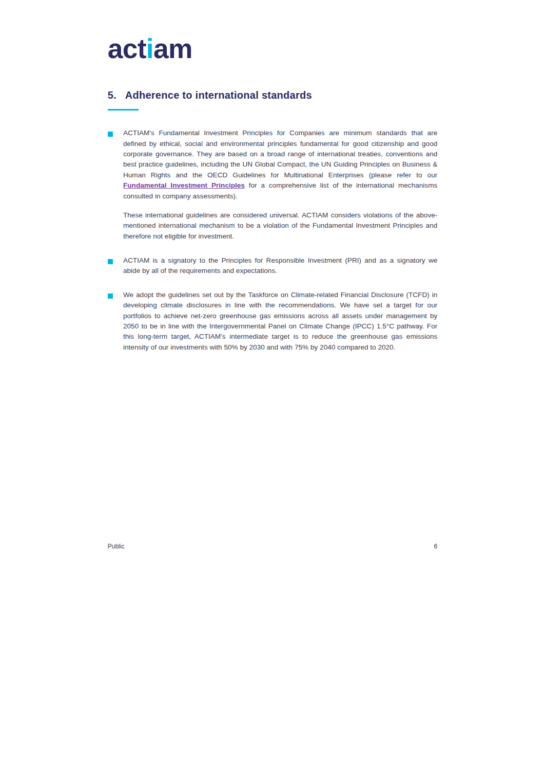actiam
5. Adherence to international standards
ACTIAM’s Fundamental Investment Principles for Companies are minimum standards that are defined by ethical, social and environmental principles fundamental for good citizenship and good corporate governance. They are based on a broad range of international treaties, conventions and best practice guidelines, including the UN Global Compact, the UN Guiding Principles on Business & Human Rights and the OECD Guidelines for Multinational Enterprises (please refer to our Fundamental Investment Principles for a comprehensive list of the international mechanisms consulted in company assessments).
These international guidelines are considered universal. ACTIAM considers violations of the above-mentioned international mechanism to be a violation of the Fundamental Investment Principles and therefore not eligible for investment.
ACTIAM is a signatory to the Principles for Responsible Investment (PRI) and as a signatory we abide by all of the requirements and expectations.
We adopt the guidelines set out by the Taskforce on Climate-related Financial Disclosure (TCFD) in developing climate disclosures in line with the recommendations. We have set a target for our portfolios to achieve net-zero greenhouse gas emissions across all assets under management by 2050 to be in line with the Intergovernmental Panel on Climate Change (IPCC) 1.5°C pathway. For this long-term target, ACTIAM’s intermediate target is to reduce the greenhouse gas emissions intensity of our investments with 50% by 2030 and with 75% by 2040 compared to 2020.
Public 6